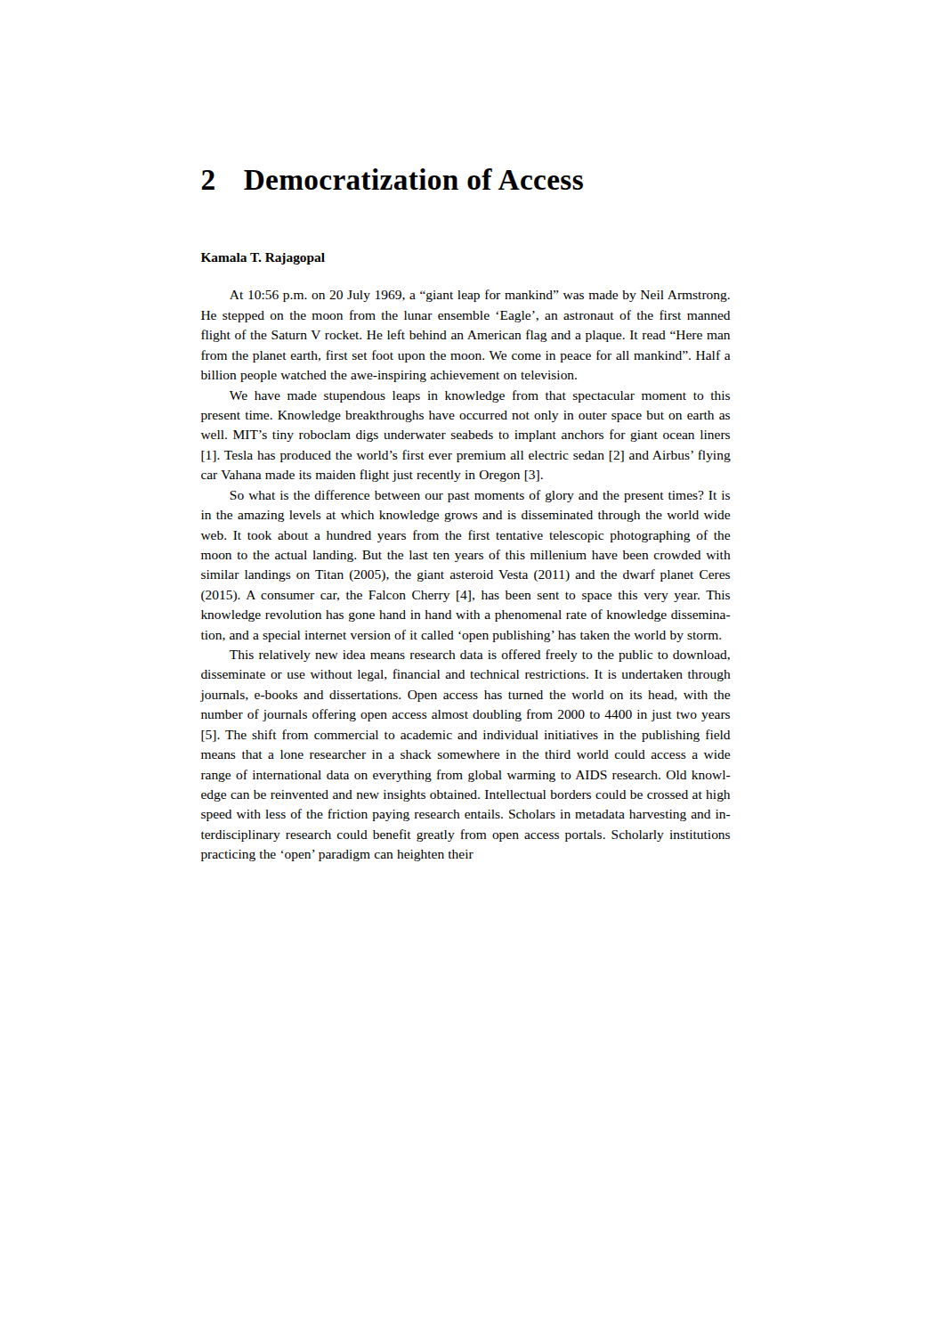2 Democratization of Access
Kamala T. Rajagopal
At 10:56 p.m. on 20 July 1969, a “giant leap for mankind” was made by Neil Armstrong. He stepped on the moon from the lunar ensemble ‘Eagle’, an astronaut of the first manned flight of the Saturn V rocket. He left behind an American flag and a plaque. It read “Here man from the planet earth, first set foot upon the moon. We come in peace for all mankind”. Half a billion people watched the awe-inspiring achievement on television.
We have made stupendous leaps in knowledge from that spectacular moment to this present time. Knowledge breakthroughs have occurred not only in outer space but on earth as well. MIT’s tiny roboclam digs underwater seabeds to implant anchors for giant ocean liners [1]. Tesla has produced the world’s first ever premium all electric sedan [2] and Airbus’ flying car Vahana made its maiden flight just recently in Oregon [3].
So what is the difference between our past moments of glory and the present times? It is in the amazing levels at which knowledge grows and is disseminated through the world wide web. It took about a hundred years from the first tentative telescopic photographing of the moon to the actual landing. But the last ten years of this millenium have been crowded with similar landings on Titan (2005), the giant asteroid Vesta (2011) and the dwarf planet Ceres (2015). A consumer car, the Falcon Cherry [4], has been sent to space this very year. This knowledge revolution has gone hand in hand with a phenomenal rate of knowledge dissemination, and a special internet version of it called ‘open publishing’ has taken the world by storm.
This relatively new idea means research data is offered freely to the public to download, disseminate or use without legal, financial and technical restrictions. It is undertaken through journals, e-books and dissertations. Open access has turned the world on its head, with the number of journals offering open access almost doubling from 2000 to 4400 in just two years [5]. The shift from commercial to academic and individual initiatives in the publishing field means that a lone researcher in a shack somewhere in the third world could access a wide range of international data on everything from global warming to AIDS research. Old knowledge can be reinvented and new insights obtained. Intellectual borders could be crossed at high speed with less of the friction paying research entails. Scholars in metadata harvesting and interdisciplinary research could benefit greatly from open access portals. Scholarly institutions practicing the ‘open’ paradigm can heighten their